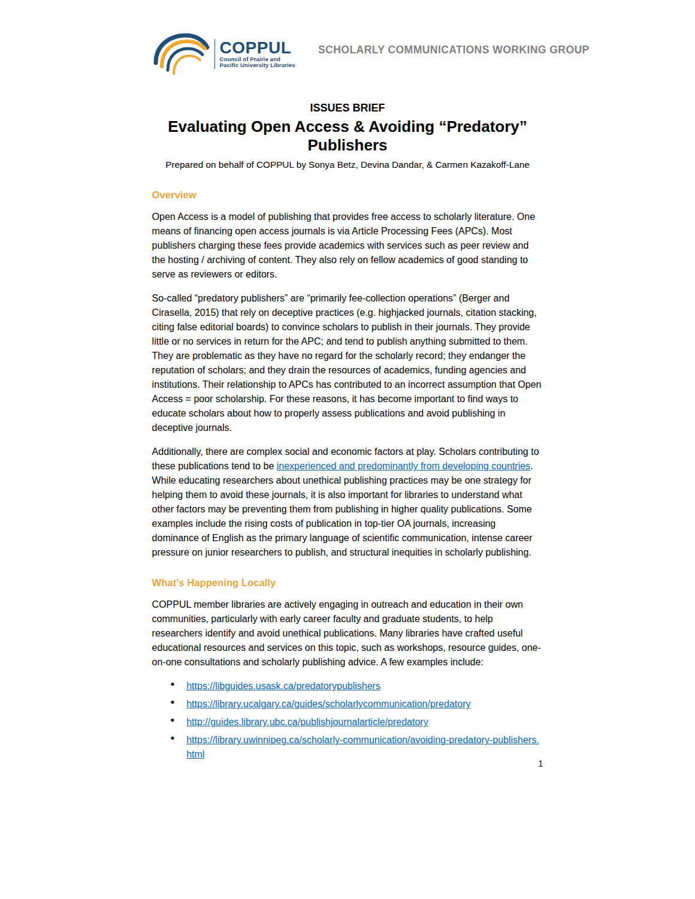COPPUL
Council of Prairie and
Pacific University Libraries
SCHOLARLY COMMUNICATIONS WORKING GROUP
ISSUES BRIEF
Evaluating Open Access & Avoiding “Predatory” Publishers
Prepared on behalf of COPPUL by Sonya Betz, Devina Dandar, & Carmen Kazakoff-Lane
Overview
Open Access is a model of publishing that provides free access to scholarly literature. One means of financing open access journals is via Article Processing Fees (APCs). Most publishers charging these fees provide academics with services such as peer review and the hosting / archiving of content. They also rely on fellow academics of good standing to serve as reviewers or editors.
So-called “predatory publishers” are “primarily fee-collection operations” (Berger and Cirasella, 2015) that rely on deceptive practices (e.g. highjacked journals, citation stacking, citing false editorial boards) to convince scholars to publish in their journals. They provide little or no services in return for the APC; and tend to publish anything submitted to them. They are problematic as they have no regard for the scholarly record; they endanger the reputation of scholars; and they drain the resources of academics, funding agencies and institutions. Their relationship to APCs has contributed to an incorrect assumption that Open Access = poor scholarship. For these reasons, it has become important to find ways to educate scholars about how to properly assess publications and avoid publishing in deceptive journals.
Additionally, there are complex social and economic factors at play. Scholars contributing to these publications tend to be inexperienced and predominantly from developing countries. While educating researchers about unethical publishing practices may be one strategy for helping them to avoid these journals, it is also important for libraries to understand what other factors may be preventing them from publishing in higher quality publications. Some examples include the rising costs of publication in top-tier OA journals, increasing dominance of English as the primary language of scientific communication, intense career pressure on junior researchers to publish, and structural inequities in scholarly publishing.
What’s Happening Locally
COPPUL member libraries are actively engaging in outreach and education in their own communities, particularly with early career faculty and graduate students, to help researchers identify and avoid unethical publications. Many libraries have crafted useful educational resources and services on this topic, such as workshops, resource guides, one-on-one consultations and scholarly publishing advice. A few examples include:
https://libguides.usask.ca/predatorypublishers
https://library.ucalgary.ca/guides/scholarlycommunication/predatory
http://guides.library.ubc.ca/publishjournalarticle/predatory
https://library.uwinnipeg.ca/scholarly-communication/avoiding-predatory-publishers.html
1